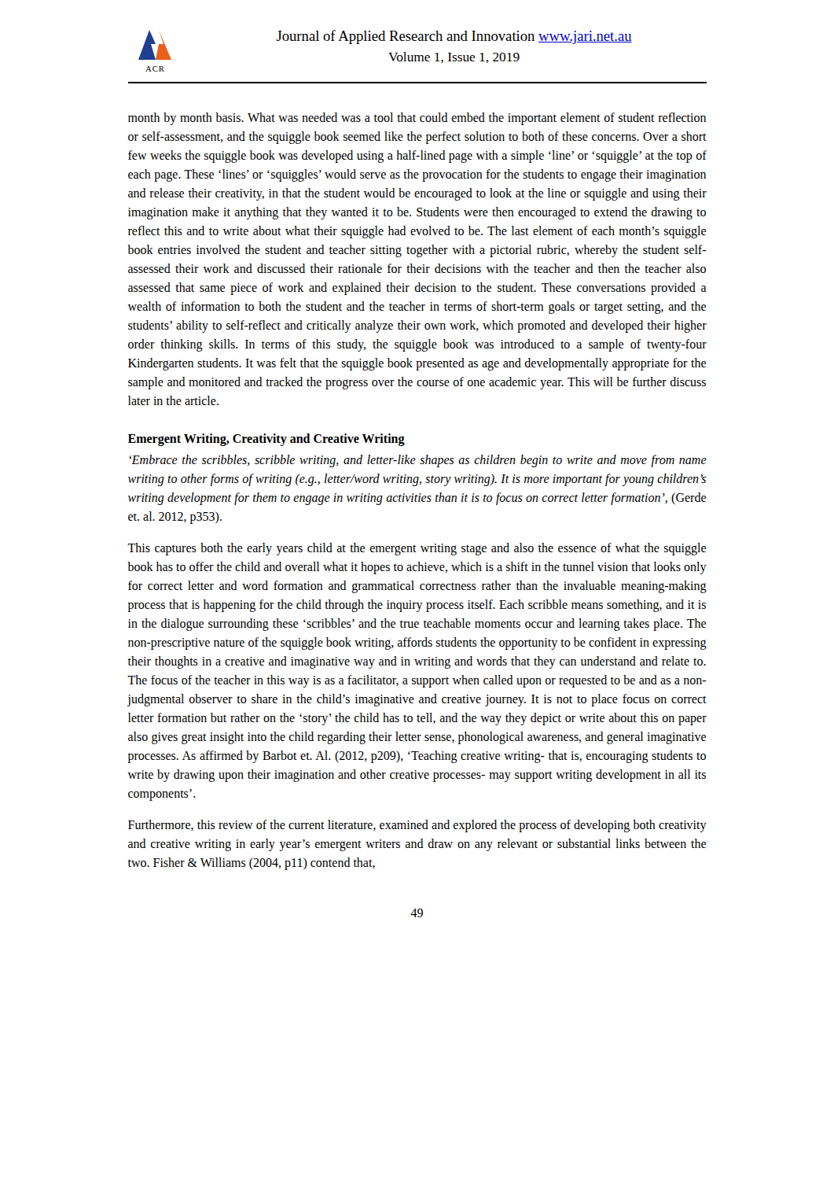ACR
Journal of Applied Research and Innovation www.jari.net.au Volume 1, Issue 1, 2019
month by month basis. What was needed was a tool that could embed the important element of student reflection or self-assessment, and the squiggle book seemed like the perfect solution to both of these concerns. Over a short few weeks the squiggle book was developed using a half-lined page with a simple ‘line’ or ‘squiggle’ at the top of each page. These ‘lines’ or ‘squiggles’ would serve as the provocation for the students to engage their imagination and release their creativity, in that the student would be encouraged to look at the line or squiggle and using their imagination make it anything that they wanted it to be. Students were then encouraged to extend the drawing to reflect this and to write about what their squiggle had evolved to be. The last element of each month’s squiggle book entries involved the student and teacher sitting together with a pictorial rubric, whereby the student self-assessed their work and discussed their rationale for their decisions with the teacher and then the teacher also assessed that same piece of work and explained their decision to the student. These conversations provided a wealth of information to both the student and the teacher in terms of short-term goals or target setting, and the students’ ability to self-reflect and critically analyze their own work, which promoted and developed their higher order thinking skills. In terms of this study, the squiggle book was introduced to a sample of twenty-four Kindergarten students. It was felt that the squiggle book presented as age and developmentally appropriate for the sample and monitored and tracked the progress over the course of one academic year. This will be further discuss later in the article.
Emergent Writing, Creativity and Creative Writing
‘Embrace the scribbles, scribble writing, and letter-like shapes as children begin to write and move from name writing to other forms of writing (e.g., letter/word writing, story writing). It is more important for young children’s writing development for them to engage in writing activities than it is to focus on correct letter formation’, (Gerde et. al. 2012, p353).
This captures both the early years child at the emergent writing stage and also the essence of what the squiggle book has to offer the child and overall what it hopes to achieve, which is a shift in the tunnel vision that looks only for correct letter and word formation and grammatical correctness rather than the invaluable meaning-making process that is happening for the child through the inquiry process itself. Each scribble means something, and it is in the dialogue surrounding these ‘scribbles’ and the true teachable moments occur and learning takes place. The non-prescriptive nature of the squiggle book writing, affords students the opportunity to be confident in expressing their thoughts in a creative and imaginative way and in writing and words that they can understand and relate to. The focus of the teacher in this way is as a facilitator, a support when called upon or requested to be and as a non-judgmental observer to share in the child’s imaginative and creative journey. It is not to place focus on correct letter formation but rather on the ‘story’ the child has to tell, and the way they depict or write about this on paper also gives great insight into the child regarding their letter sense, phonological awareness, and general imaginative processes. As affirmed by Barbot et. Al. (2012, p209), ‘Teaching creative writing- that is, encouraging students to write by drawing upon their imagination and other creative processes- may support writing development in all its components’.
Furthermore, this review of the current literature, examined and explored the process of developing both creativity and creative writing in early year’s emergent writers and draw on any relevant or substantial links between the two. Fisher & Williams (2004, p11) contend that,
49